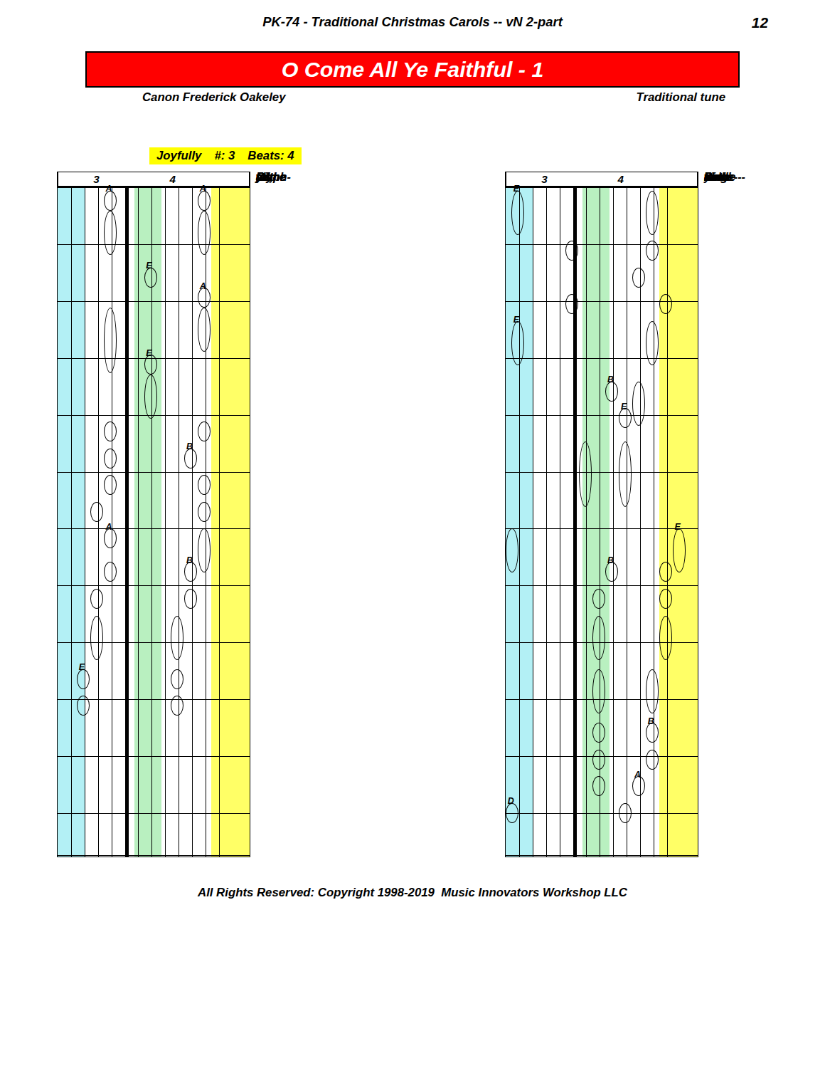PK-74 - Traditional Christmas Carols -- vN 2-part
12
O Come All Ye Faithful - 1
Canon Frederick Oakeley
Traditional tune
Joyfully#: 3 Beats: 4
3
4
A
A
E
A
E
B
A
B
E
O come all ye faith- ful, joy- ful, and tri- umph- ant, O come ye, O
3
4
E
E
B
E
E
B
B
A
D
come--- --- ye to Beth- --- le- hem! Come and be- hold him, born the king of
All Rights Reserved: Copyright 1998-2019 Music Innovators Workshop LLC